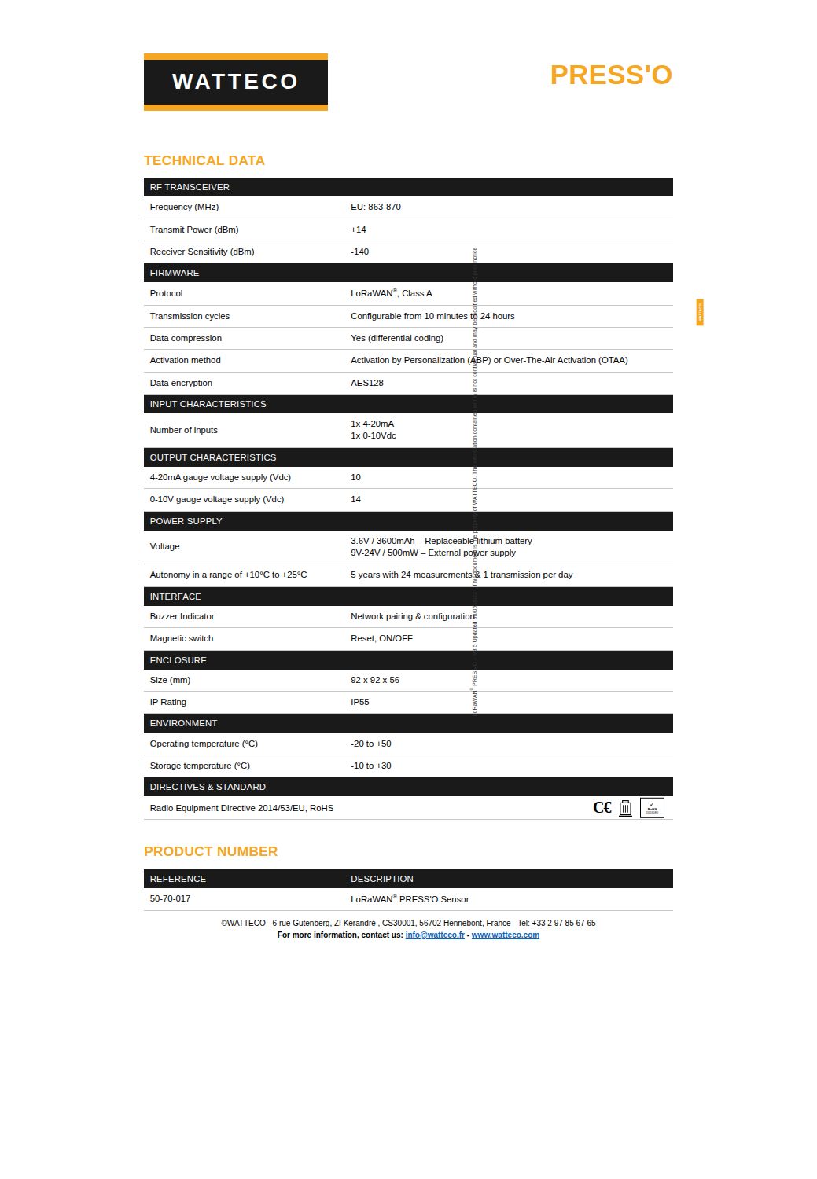WATTECO
PRESS'O
TECHNICAL DATA
| RF TRANSCEIVER |
| Frequency (MHz) | EU: 863-870 |
| Transmit Power (dBm) | +14 |
| Receiver Sensitivity (dBm) | -140 |
| FIRMWARE |
| Protocol | LoRaWAN ® , Class A |
| Transmission cycles | Configurable from 10 minutes to 24 hours |
| Data compression | Yes (differential coding) |
| Activation method | Activation by Personalization (ABP) or Over-The-Air Activation (OTAA) |
| Data encryption | AES128 |
| INPUT CHARACTERISTICS |
| Number of inputs | 1x 4-20mA 1x 0-10Vdc |
| OUTPUT CHARACTERISTICS |
| 4-20mA gauge voltage supply (Vdc) | 10 |
| 0-10V gauge voltage supply (Vdc) | 14 |
| POWER SUPPLY |
| Voltage | 3.6V / 3600mAh – Replaceable lithium battery 9V-24V / 500mW – External power supply |
| Autonomy in a range of +10°C to +25°C | 5 years with 24 measurements & 1 transmission per day |
| INTERFACE |
| Buzzer Indicator | Network pairing & configuration |
| Magnetic switch | Reset, ON/OFF |
| ENCLOSURE |
| Size (mm) | 92 x 92 x 56 |
| IP Rating | IP55 |
| ENVIRONMENT |
| Operating temperature (°C) | -20 to +50 |
| Storage temperature (°C) | -10 to +30 |
| DIRECTIVES & STANDARD |
| Radio Equipment Directive 2014/53/EU, RoHS C€ ✓ RoHS 2011/65/EU |
PRODUCT NUMBER
| REFERENCE | DESCRIPTION |
| 50-70-017 | LoRaWAN ® PRESS'O Sensor |
WATTECO
LoRaWAN® PRESS'O – V3.5 Updated 30/05/2022 - This document is the property of WATTECO. The information contained within is not contractual and may be modified without prior notice
©WATTECO - 6 rue Gutenberg, ZI Kerandré , CS30001, 56702 Hennebont, France - Tel: +33 2 97 85 67 65
For more information, contact us: info@watteco.fr - www.watteco.com